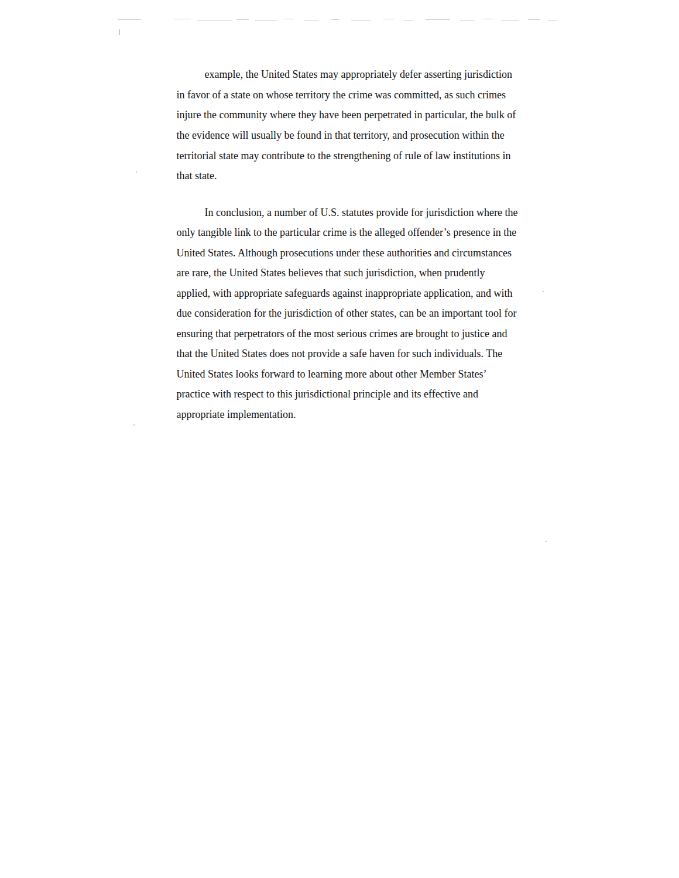example, the United States may appropriately defer asserting jurisdiction in favor of a state on whose territory the crime was committed, as such crimes injure the community where they have been perpetrated in particular, the bulk of the evidence will usually be found in that territory, and prosecution within the territorial state may contribute to the strengthening of rule of law institutions in that state.
In conclusion, a number of U.S. statutes provide for jurisdiction where the only tangible link to the particular crime is the alleged offender’s presence in the United States. Although prosecutions under these authorities and circumstances are rare, the United States believes that such jurisdiction, when prudently applied, with appropriate safeguards against inappropriate application, and with due consideration for the jurisdiction of other states, can be an important tool for ensuring that perpetrators of the most serious crimes are brought to justice and that the United States does not provide a safe haven for such individuals. The United States looks forward to learning more about other Member States’ practice with respect to this jurisdictional principle and its effective and appropriate implementation.